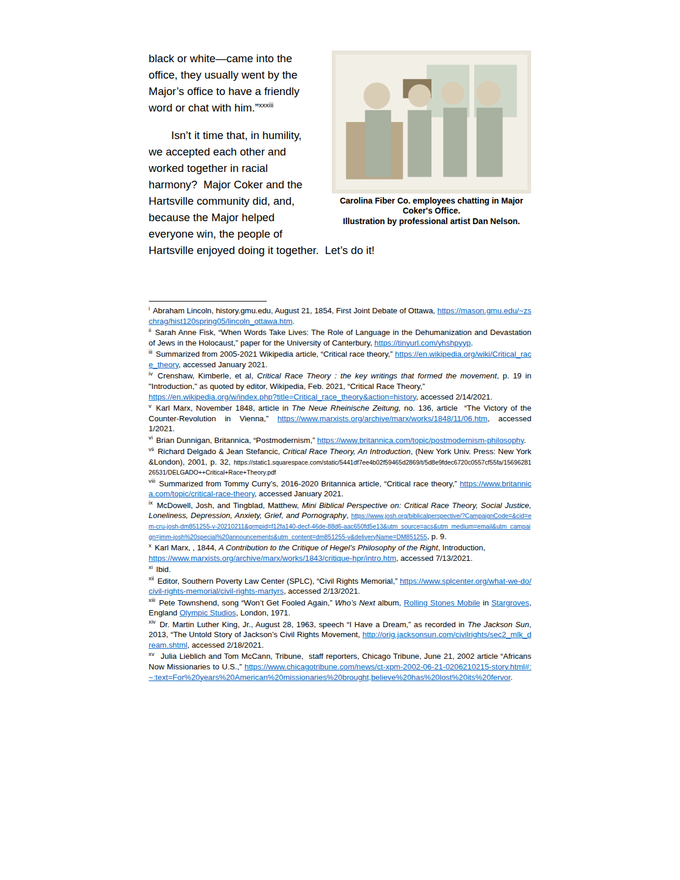Carolina Fiber Co. employees chatting in Major Coker's Office.
Illustration by professional artist Dan Nelson.
black or white—came into the office, they usually went by the Major’s office to have a friendly word or chat with him.”xxxiii
Isn’t it time that, in humility, we accepted each other and worked together in racial harmony? Major Coker and the Hartsville community did, and, because the Major helped everyone win, the people of Hartsville enjoyed doing it together. Let’s do it!
i Abraham Lincoln, history.gmu.edu, August 21, 1854, First Joint Debate of Ottawa, https://mason.gmu.edu/~zschrag/hist120spring05/lincoln_ottawa.htm.
ii Sarah Anne Fisk, “When Words Take Lives: The Role of Language in the Dehumanization and Devastation of Jews in the Holocaust,” paper for the University of Canterbury, https://tinyurl.com/yhshpyyp.
iii Summarized from 2005-2021 Wikipedia article, “Critical race theory,” https://en.wikipedia.org/wiki/Critical_race_theory, accessed January 2021.
iv Crenshaw, Kimberle, et al, Critical Race Theory : the key writings that formed the movement, p. 19 in "Introduction," as quoted by editor, Wikipedia, Feb. 2021, “Critical Race Theory,”
https://en.wikipedia.org/w/index.php?title=Critical_race_theory&action=history, accessed 2/14/2021.
v Karl Marx, November 1848, article in The Neue Rheinische Zeitung, no. 136, article “The Victory of the Counter-Revolution in Vienna,” https://www.marxists.org/archive/marx/works/1848/11/06.htm, accessed 1/2021.
vi Brian Dunnigan, Britannica, “Postmodernism,” https://www.britannica.com/topic/postmodernism-philosophy.
vii Richard Delgado & Jean Stefancic, Critical Race Theory, An Introduction, (New York Univ. Press: New York &London), 2001, p. 32, https://static1.squarespace.com/static/5441df7ee4b02f59465d2869/t/5d8e9fdec6720c0557cf55fa/1569628126531/DELGADO++Critical+Race+Theory.pdf
viii Summarized from Tommy Curry’s, 2016-2020 Britannica article, “Critical race theory,” https://www.britannica.com/topic/critical-race-theory, accessed January 2021.
ix McDowell, Josh, and Tingblad, Matthew, Mini Biblical Perspective on: Critical Race Theory, Social Justice, Loneliness, Depression, Anxiety, Grief, and Pornography, https://www.josh.org/biblicalperspective/?CampaignCode=&cid=em-cru-josh-dm851255-v-20210211&grmpid=f12fa140-decf-46de-88d6-aac650fd5e13&utm_source=acs&utm_medium=email&utm_campaign=jmm-josh%20special%20announcements&utm_content=dm851255-v&deliveryName=DM851255, p. 9.
x Karl Marx, , 1844, A Contribution to the Critique of Hegel’s Philosophy of the Right, Introduction,
https://www.marxists.org/archive/marx/works/1843/critique-hpr/intro.htm, accessed 7/13/2021.
xi Ibid.
xii Editor, Southern Poverty Law Center (SPLC), “Civil Rights Memorial,” https://www.splcenter.org/what-we-do/civil-rights-memorial/civil-rights-martyrs, accessed 2/13/2021.
xiii Pete Townshend, song “Won’t Get Fooled Again,” Who’s Next album, Rolling Stones Mobile in Stargroves, England Olympic Studios, London, 1971.
xiv Dr. Martin Luther King, Jr., August 28, 1963, speech “I Have a Dream,” as recorded in The Jackson Sun, 2013, “The Untold Story of Jackson’s Civil Rights Movement, http://orig.jacksonsun.com/civilrights/sec2_mlk_dream.shtml, accessed 2/18/2021.
xv Julia Lieblich and Tom McCann, Tribune, staff reporters, Chicago Tribune, June 21, 2002 article “Africans Now Missionaries to U.S.,” https://www.chicagotribune.com/news/ct-xpm-2002-06-21-0206210215-story.html#:~:text=For%20years%20American%20missionaries%20brought,believe%20has%20lost%20its%20fervor.